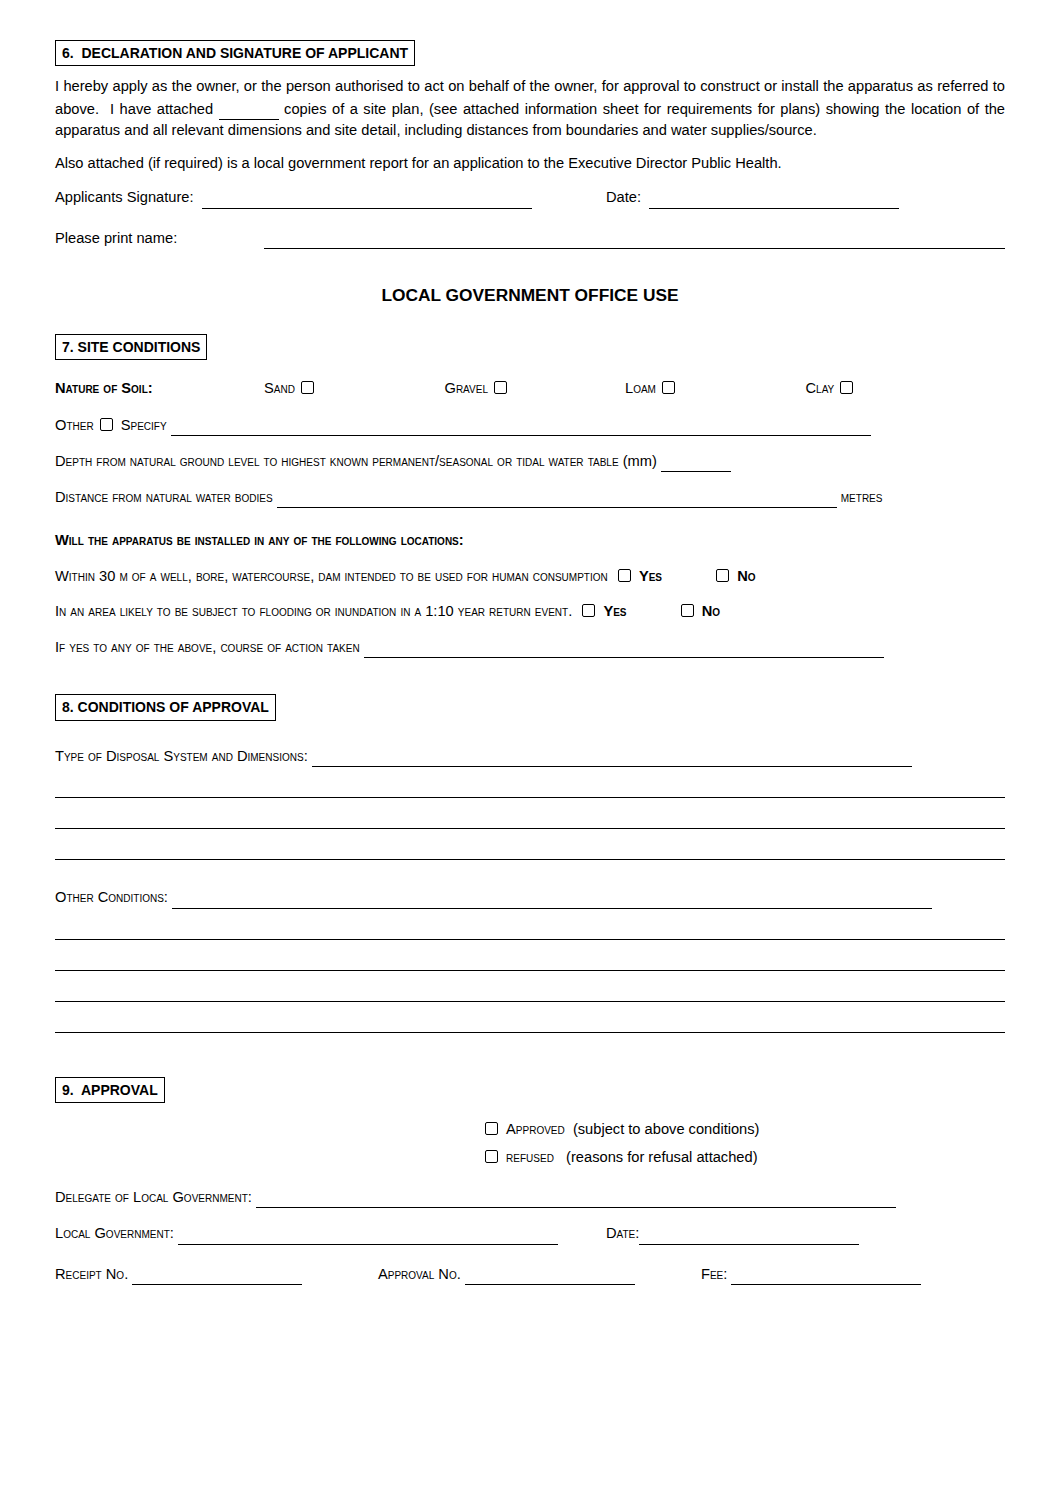6. DECLARATION AND SIGNATURE OF APPLICANT
I hereby apply as the owner, or the person authorised to act on behalf of the owner, for approval to construct or install the apparatus as referred to above. I have attached copies of a site plan, (see attached information sheet for requirements for plans) showing the location of the apparatus and all relevant dimensions and site detail, including distances from boundaries and water supplies/source.
Also attached (if required) is a local government report for an application to the Executive Director Public Health.
| Applicants Signature: | Date: |
| Please print name: | |
LOCAL GOVERNMENT OFFICE USE
7. SITE CONDITIONS
| Nature of Soil: | Sand | Gravel | Loam | Clay |
Other Specify
Depth from natural ground level to highest known permanent/seasonal or tidal water table (mm)
Distance from natural water bodies metres
Will the apparatus be installed in any of the following locations:
Within 30 m of a well, bore, watercourse, dam intended to be used for human consumption Yes No
In an area likely to be subject to flooding or inundation in a 1:10 year return event. Yes No
If yes to any of the above, course of action taken
8. CONDITIONS OF APPROVAL
Type of Disposal System and Dimensions:
Other Conditions:
9. APPROVAL
Approved (subject to above conditions)
refused (reasons for refusal attached)
Delegate of Local Government:
| Local Government: | Date: |
| Receipt No. | Approval No. | Fee: |